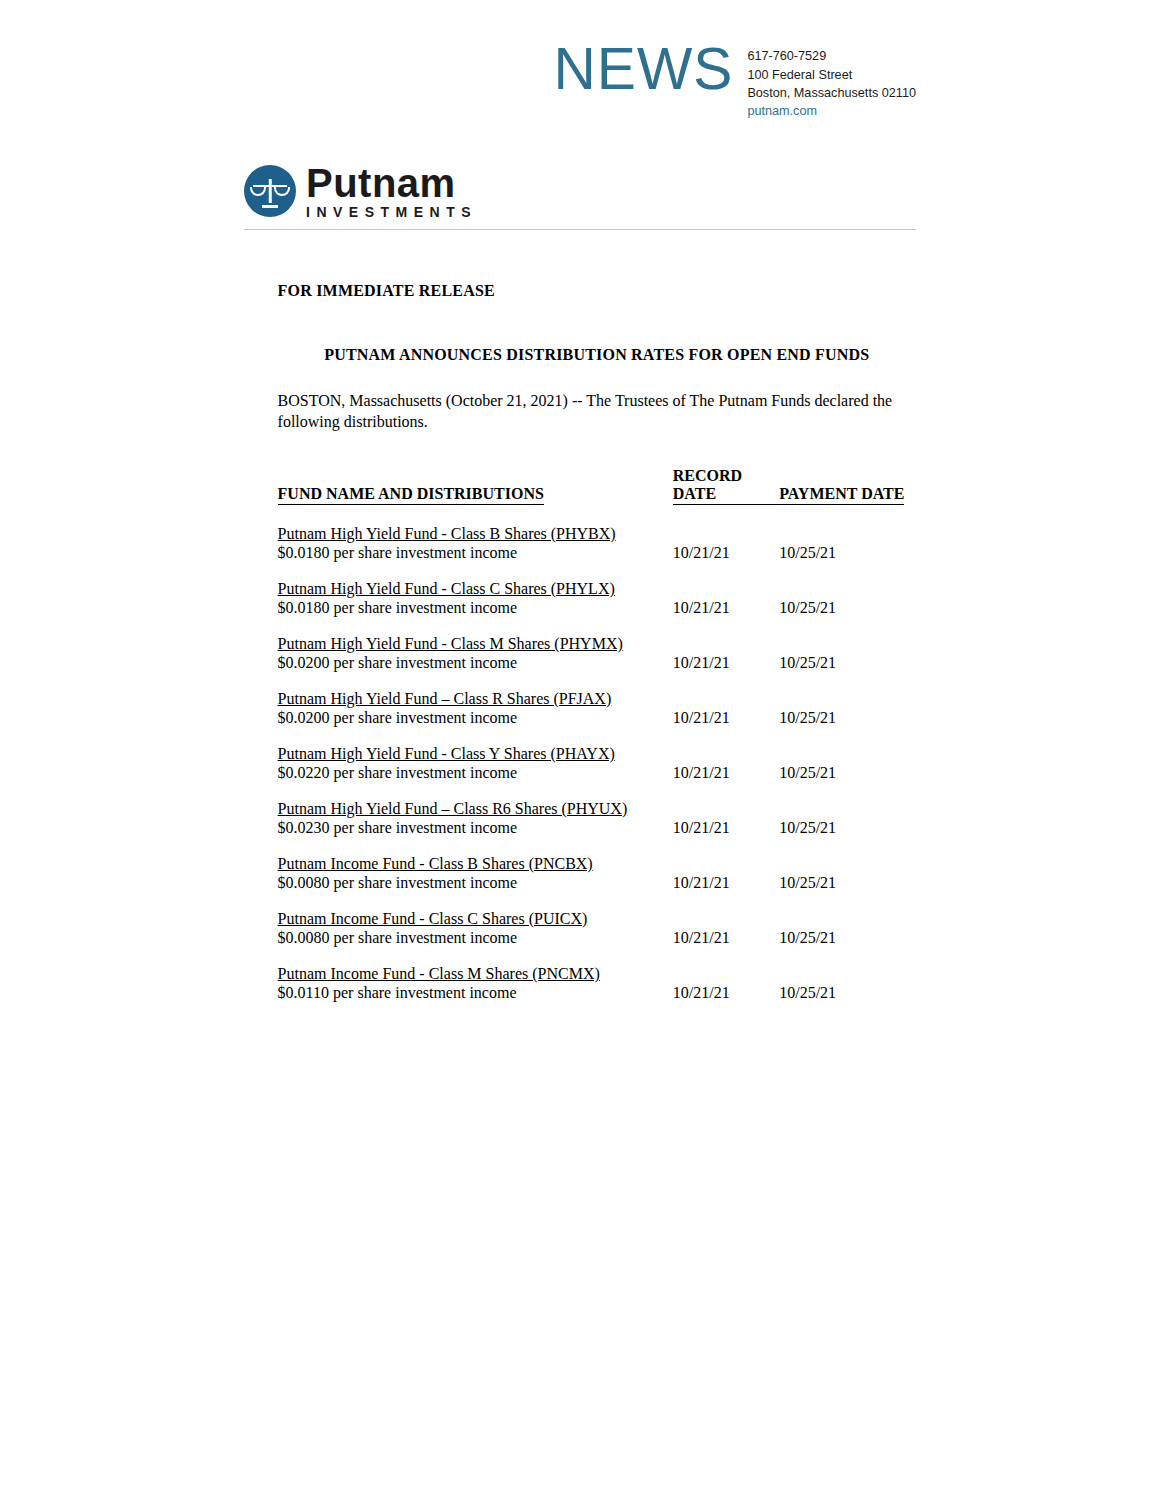NEWS
617-760-7529
100 Federal Street
Boston, Massachusetts 02110
putnam.com
Putnam
INVESTMENTS
FOR IMMEDIATE RELEASE
PUTNAM ANNOUNCES DISTRIBUTION RATES FOR OPEN END FUNDS
BOSTON, Massachusetts (October 21, 2021) -- The Trustees of The Putnam Funds declared the following distributions.
| FUND NAME AND DISTRIBUTIONS | RECORD DATE | PAYMENT DATE |
| --- | --- | --- |
| Putnam High Yield Fund - Class B Shares (PHYBX) | | |
| $0.0180 per share investment income | 10/21/21 | 10/25/21 |
| Putnam High Yield Fund - Class C Shares (PHYLX) | | |
| $0.0180 per share investment income | 10/21/21 | 10/25/21 |
| Putnam High Yield Fund - Class M Shares (PHYMX) | | |
| $0.0200 per share investment income | 10/21/21 | 10/25/21 |
| Putnam High Yield Fund – Class R Shares (PFJAX) | | |
| $0.0200 per share investment income | 10/21/21 | 10/25/21 |
| Putnam High Yield Fund - Class Y Shares (PHAYX) | | |
| $0.0220 per share investment income | 10/21/21 | 10/25/21 |
| Putnam High Yield Fund – Class R6 Shares (PHYUX) | | |
| $0.0230 per share investment income | 10/21/21 | 10/25/21 |
| Putnam Income Fund - Class B Shares (PNCBX) | | |
| $0.0080 per share investment income | 10/21/21 | 10/25/21 |
| Putnam Income Fund - Class C Shares (PUICX) | | |
| $0.0080 per share investment income | 10/21/21 | 10/25/21 |
| Putnam Income Fund - Class M Shares (PNCMX) | | |
| $0.0110 per share investment income | 10/21/21 | 10/25/21 |